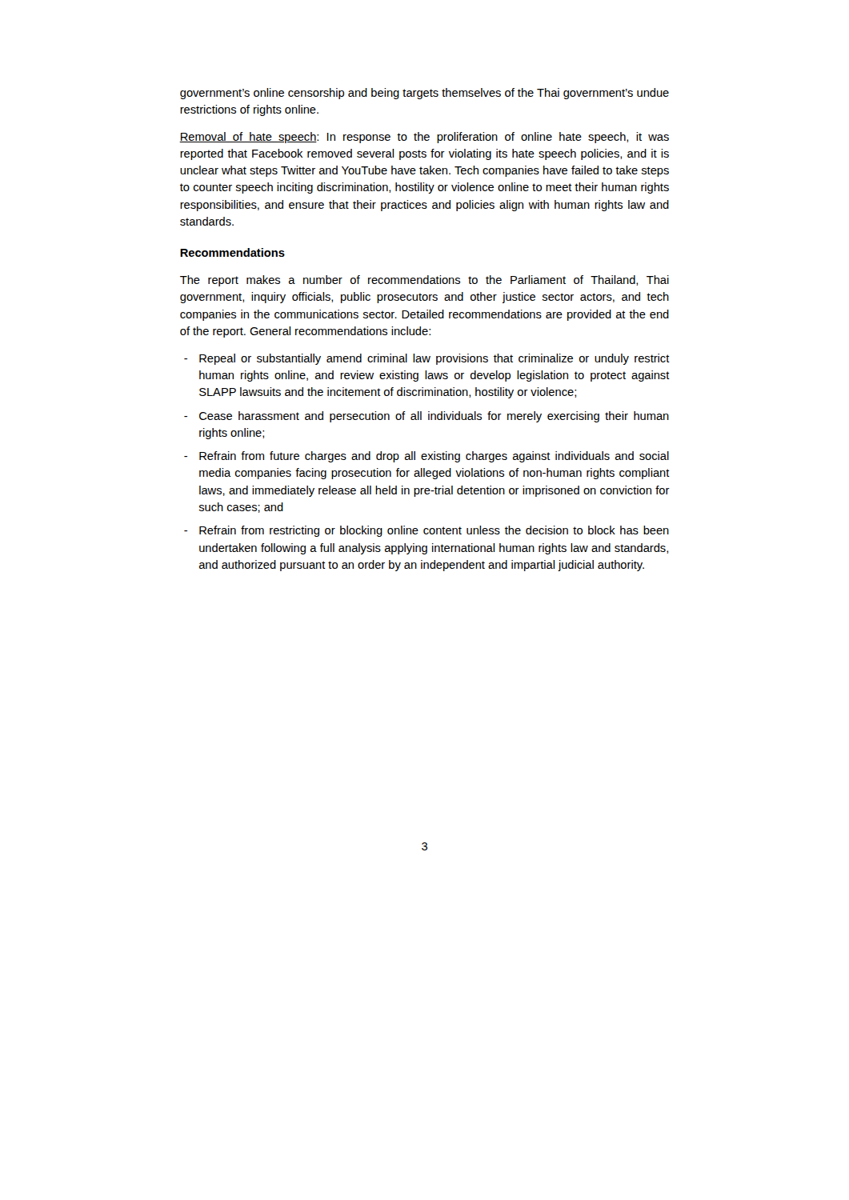government’s online censorship and being targets themselves of the Thai government’s undue restrictions of rights online.
Removal of hate speech: In response to the proliferation of online hate speech, it was reported that Facebook removed several posts for violating its hate speech policies, and it is unclear what steps Twitter and YouTube have taken. Tech companies have failed to take steps to counter speech inciting discrimination, hostility or violence online to meet their human rights responsibilities, and ensure that their practices and policies align with human rights law and standards.
Recommendations
The report makes a number of recommendations to the Parliament of Thailand, Thai government, inquiry officials, public prosecutors and other justice sector actors, and tech companies in the communications sector. Detailed recommendations are provided at the end of the report. General recommendations include:
Repeal or substantially amend criminal law provisions that criminalize or unduly restrict human rights online, and review existing laws or develop legislation to protect against SLAPP lawsuits and the incitement of discrimination, hostility or violence;
Cease harassment and persecution of all individuals for merely exercising their human rights online;
Refrain from future charges and drop all existing charges against individuals and social media companies facing prosecution for alleged violations of non-human rights compliant laws, and immediately release all held in pre-trial detention or imprisoned on conviction for such cases; and
Refrain from restricting or blocking online content unless the decision to block has been undertaken following a full analysis applying international human rights law and standards, and authorized pursuant to an order by an independent and impartial judicial authority.
3